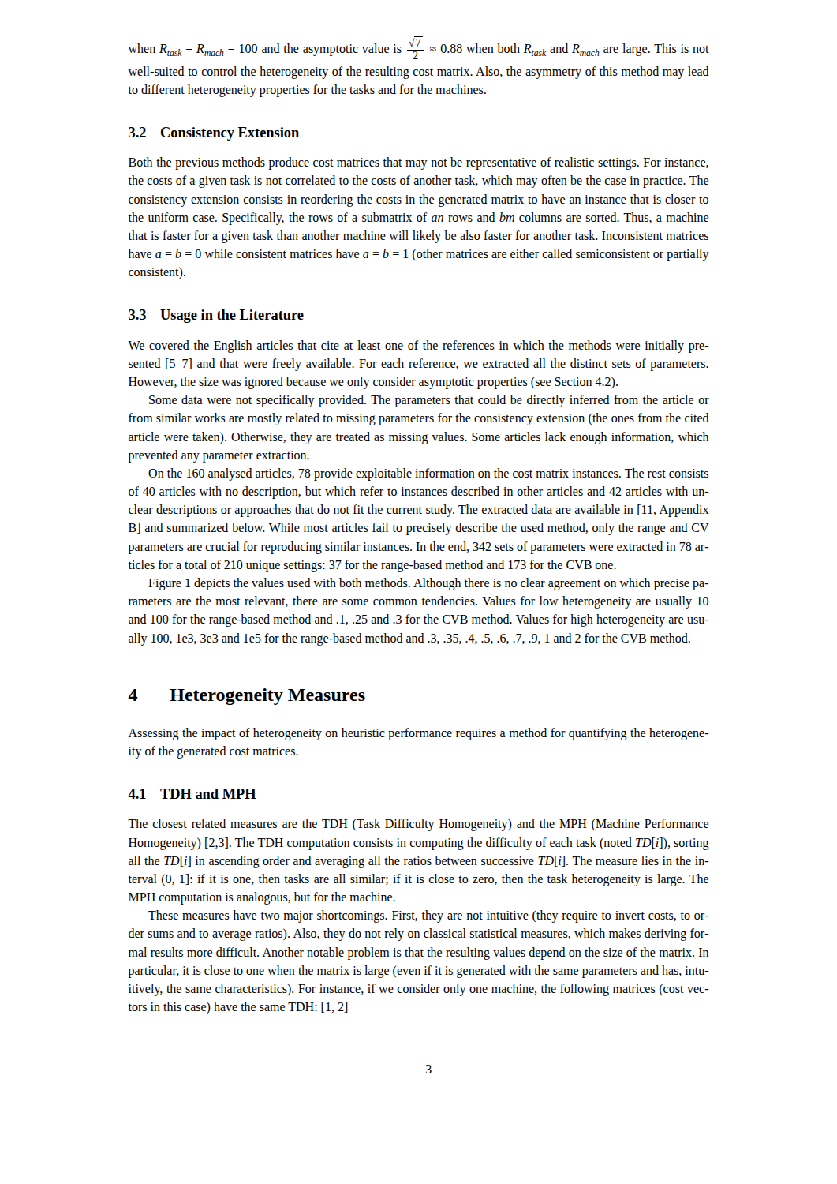when Rtask = Rmach = 100 and the asymptotic value is √72 ≈ 0.88 when both Rtask and Rmach are large. This is not well-suited to control the heterogeneity of the resulting cost matrix. Also, the asymmetry of this method may lead to different heterogeneity properties for the tasks and for the machines.
3.2 Consistency Extension
Both the previous methods produce cost matrices that may not be representative of realistic settings. For instance, the costs of a given task is not correlated to the costs of another task, which may often be the case in practice. The consistency extension consists in reordering the costs in the generated matrix to have an instance that is closer to the uniform case. Specifically, the rows of a submatrix of an rows and bm columns are sorted. Thus, a machine that is faster for a given task than another machine will likely be also faster for another task. Inconsistent matrices have a = b = 0 while consistent matrices have a = b = 1 (other matrices are either called semiconsistent or partially consistent).
3.3 Usage in the Literature
We covered the English articles that cite at least one of the references in which the methods were initially presented [5–7] and that were freely available. For each reference, we extracted all the distinct sets of parameters. However, the size was ignored because we only consider asymptotic properties (see Section 4.2).
Some data were not specifically provided. The parameters that could be directly inferred from the article or from similar works are mostly related to missing parameters for the consistency extension (the ones from the cited article were taken). Otherwise, they are treated as missing values. Some articles lack enough information, which prevented any parameter extraction.
On the 160 analysed articles, 78 provide exploitable information on the cost matrix instances. The rest consists of 40 articles with no description, but which refer to instances described in other articles and 42 articles with unclear descriptions or approaches that do not fit the current study. The extracted data are available in [11, Appendix B] and summarized below. While most articles fail to precisely describe the used method, only the range and CV parameters are crucial for reproducing similar instances. In the end, 342 sets of parameters were extracted in 78 articles for a total of 210 unique settings: 37 for the range-based method and 173 for the CVB one.
Figure 1 depicts the values used with both methods. Although there is no clear agreement on which precise parameters are the most relevant, there are some common tendencies. Values for low heterogeneity are usually 10 and 100 for the range-based method and .1, .25 and .3 for the CVB method. Values for high heterogeneity are usually 100, 1e3, 3e3 and 1e5 for the range-based method and .3, .35, .4, .5, .6, .7, .9, 1 and 2 for the CVB method.
4 Heterogeneity Measures
Assessing the impact of heterogeneity on heuristic performance requires a method for quantifying the heterogeneity of the generated cost matrices.
4.1 TDH and MPH
The closest related measures are the TDH (Task Difficulty Homogeneity) and the MPH (Machine Performance Homogeneity) [2,3]. The TDH computation consists in computing the difficulty of each task (noted TD[i]), sorting all the TD[i] in ascending order and averaging all the ratios between successive TD[i]. The measure lies in the interval (0, 1]: if it is one, then tasks are all similar; if it is close to zero, then the task heterogeneity is large. The MPH computation is analogous, but for the machine.
These measures have two major shortcomings. First, they are not intuitive (they require to invert costs, to order sums and to average ratios). Also, they do not rely on classical statistical measures, which makes deriving formal results more difficult. Another notable problem is that the resulting values depend on the size of the matrix. In particular, it is close to one when the matrix is large (even if it is generated with the same parameters and has, intuitively, the same characteristics). For instance, if we consider only one machine, the following matrices (cost vectors in this case) have the same TDH: [1, 2]
3